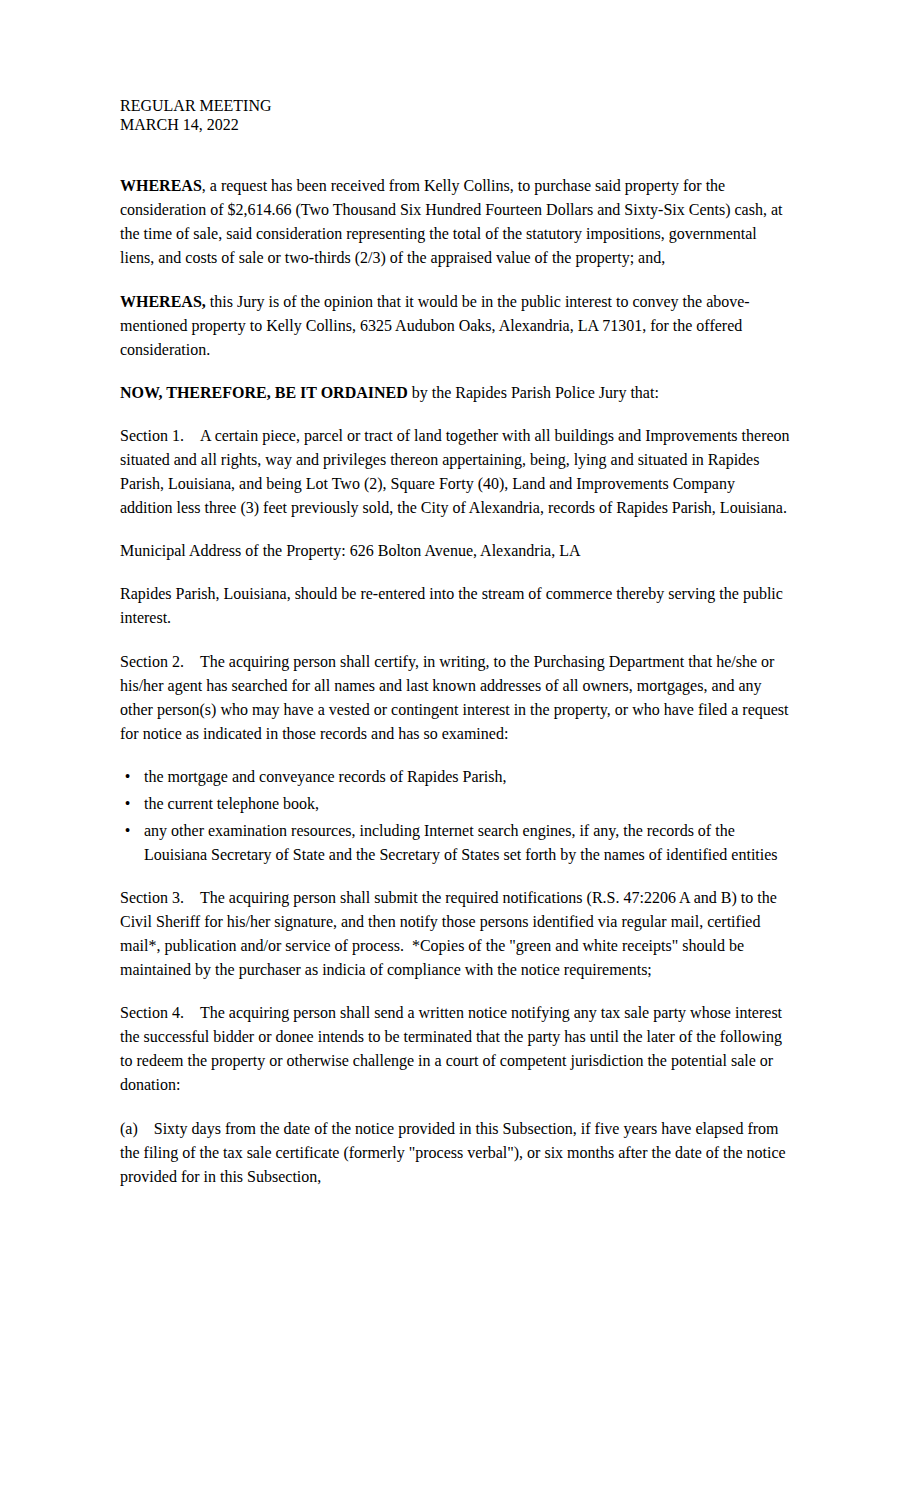REGULAR MEETING
MARCH 14, 2022
WHEREAS, a request has been received from Kelly Collins, to purchase said property for the consideration of $2,614.66 (Two Thousand Six Hundred Fourteen Dollars and Sixty-Six Cents) cash, at the time of sale, said consideration representing the total of the statutory impositions, governmental liens, and costs of sale or two-thirds (2/3) of the appraised value of the property; and,
WHEREAS, this Jury is of the opinion that it would be in the public interest to convey the above-mentioned property to Kelly Collins, 6325 Audubon Oaks, Alexandria, LA 71301, for the offered consideration.
NOW, THEREFORE, BE IT ORDAINED by the Rapides Parish Police Jury that:
Section 1. A certain piece, parcel or tract of land together with all buildings and Improvements thereon situated and all rights, way and privileges thereon appertaining, being, lying and situated in Rapides Parish, Louisiana, and being Lot Two (2), Square Forty (40), Land and Improvements Company addition less three (3) feet previously sold, the City of Alexandria, records of Rapides Parish, Louisiana.
Municipal Address of the Property: 626 Bolton Avenue, Alexandria, LA
Rapides Parish, Louisiana, should be re-entered into the stream of commerce thereby serving the public interest.
Section 2. The acquiring person shall certify, in writing, to the Purchasing Department that he/she or his/her agent has searched for all names and last known addresses of all owners, mortgages, and any other person(s) who may have a vested or contingent interest in the property, or who have filed a request for notice as indicated in those records and has so examined:
the mortgage and conveyance records of Rapides Parish,
the current telephone book,
any other examination resources, including Internet search engines, if any, the records of the Louisiana Secretary of State and the Secretary of States set forth by the names of identified entities
Section 3. The acquiring person shall submit the required notifications (R.S. 47:2206 A and B) to the Civil Sheriff for his/her signature, and then notify those persons identified via regular mail, certified mail*, publication and/or service of process. *Copies of the "green and white receipts" should be maintained by the purchaser as indicia of compliance with the notice requirements;
Section 4. The acquiring person shall send a written notice notifying any tax sale party whose interest the successful bidder or donee intends to be terminated that the party has until the later of the following to redeem the property or otherwise challenge in a court of competent jurisdiction the potential sale or donation:
(a) Sixty days from the date of the notice provided in this Subsection, if five years have elapsed from the filing of the tax sale certificate (formerly "process verbal"), or six months after the date of the notice provided for in this Subsection,